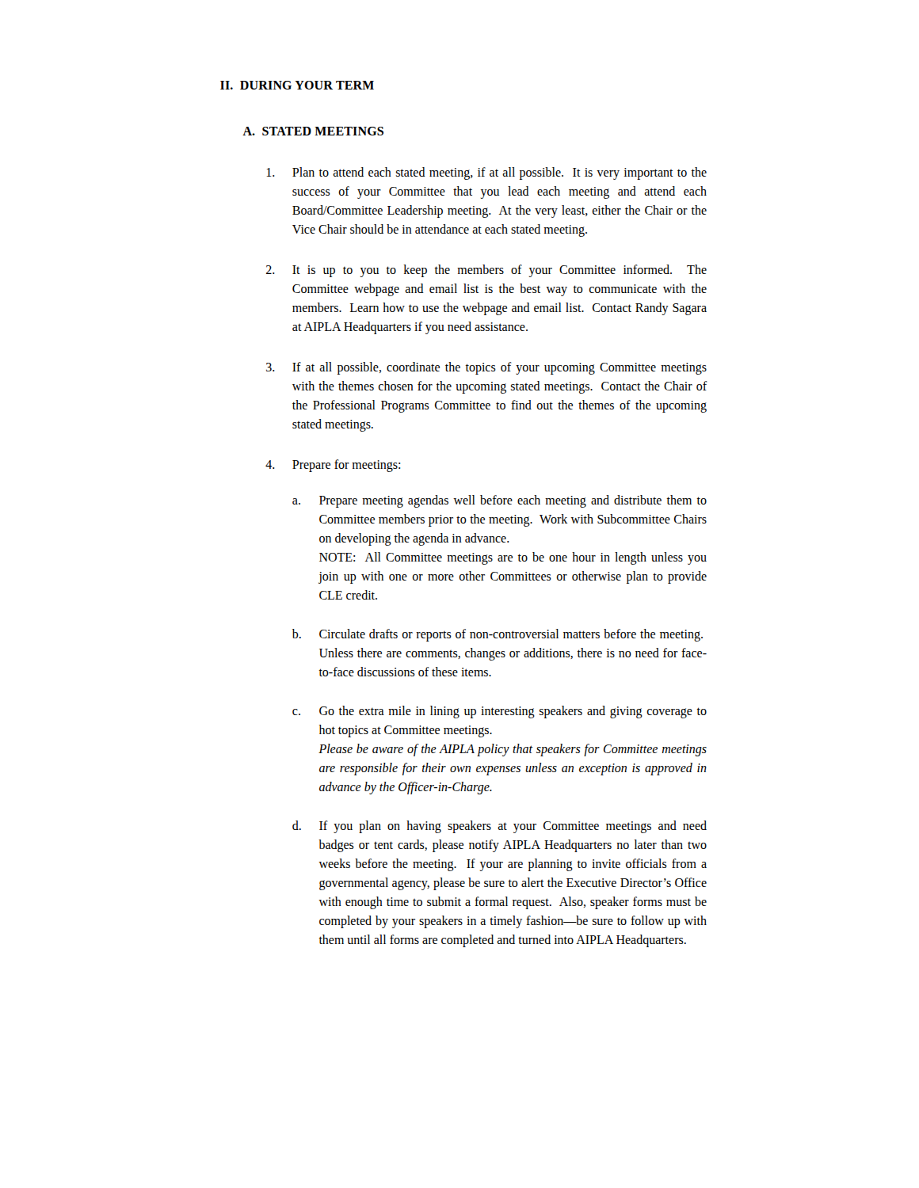II. DURING YOUR TERM
A. STATED MEETINGS
1. Plan to attend each stated meeting, if at all possible. It is very important to the success of your Committee that you lead each meeting and attend each Board/Committee Leadership meeting. At the very least, either the Chair or the Vice Chair should be in attendance at each stated meeting.
2. It is up to you to keep the members of your Committee informed. The Committee webpage and email list is the best way to communicate with the members. Learn how to use the webpage and email list. Contact Randy Sagara at AIPLA Headquarters if you need assistance.
3. If at all possible, coordinate the topics of your upcoming Committee meetings with the themes chosen for the upcoming stated meetings. Contact the Chair of the Professional Programs Committee to find out the themes of the upcoming stated meetings.
4. Prepare for meetings:
a. Prepare meeting agendas well before each meeting and distribute them to Committee members prior to the meeting. Work with Subcommittee Chairs on developing the agenda in advance. NOTE: All Committee meetings are to be one hour in length unless you join up with one or more other Committees or otherwise plan to provide CLE credit.
b. Circulate drafts or reports of non-controversial matters before the meeting. Unless there are comments, changes or additions, there is no need for face-to-face discussions of these items.
c. Go the extra mile in lining up interesting speakers and giving coverage to hot topics at Committee meetings. Please be aware of the AIPLA policy that speakers for Committee meetings are responsible for their own expenses unless an exception is approved in advance by the Officer-in-Charge.
d. If you plan on having speakers at your Committee meetings and need badges or tent cards, please notify AIPLA Headquarters no later than two weeks before the meeting. If your are planning to invite officials from a governmental agency, please be sure to alert the Executive Director’s Office with enough time to submit a formal request. Also, speaker forms must be completed by your speakers in a timely fashion—be sure to follow up with them until all forms are completed and turned into AIPLA Headquarters.